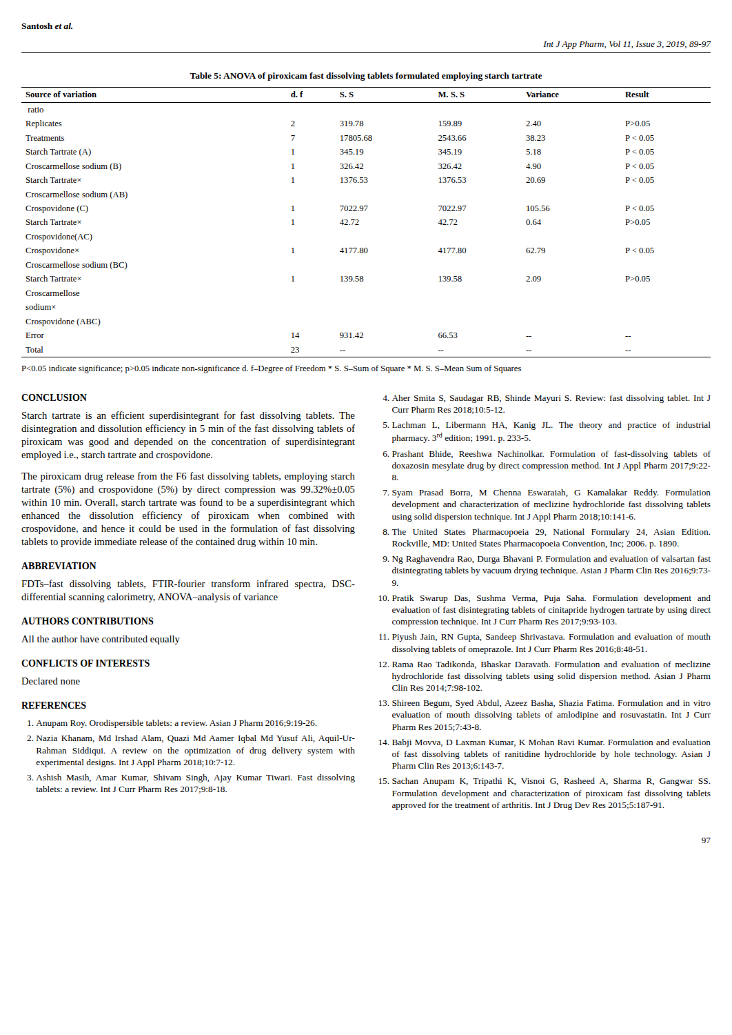Santosh et al.
Int J App Pharm, Vol 11, Issue 3, 2019, 89-97
Table 5: ANOVA of piroxicam fast dissolving tablets formulated employing starch tartrate
| Source of variation | d. f | S. S | M. S. S | Variance | Result |
| --- | --- | --- | --- | --- | --- |
| ratio | | | | | |
| Replicates | 2 | 319.78 | 159.89 | 2.40 | P>0.05 |
| Treatments | 7 | 17805.68 | 2543.66 | 38.23 | P < 0.05 |
| Starch Tartrate (A) | 1 | 345.19 | 345.19 | 5.18 | P < 0.05 |
| Croscarmellose sodium (B) | 1 | 326.42 | 326.42 | 4.90 | P < 0.05 |
| Starch Tartrate× | 1 | 1376.53 | 1376.53 | 20.69 | P < 0.05 |
| Croscarmellose sodium (AB) | | | | | |
| Crospovidone (C) | 1 | 7022.97 | 7022.97 | 105.56 | P < 0.05 |
| Starch Tartrate× | 1 | 42.72 | 42.72 | 0.64 | P>0.05 |
| Crospovidone(AC) | | | | | |
| Crospovidone× | 1 | 4177.80 | 4177.80 | 62.79 | P < 0.05 |
| Croscarmellose sodium (BC) | | | | | |
| Starch Tartrate× | 1 | 139.58 | 139.58 | 2.09 | P>0.05 |
| Croscarmellose | | | | | |
| sodium× | | | | | |
| Crospovidone (ABC) | | | | | |
| Error | 14 | 931.42 | 66.53 | -- | -- |
| Total | 23 | -- | -- | -- | -- |
P<0.05 indicate significance; p>0.05 indicate non-significance d. f–Degree of Freedom * S. S–Sum of Square * M. S. S–Mean Sum of Squares
Conclusion
Starch tartrate is an efficient superdisintegrant for fast dissolving tablets. The disintegration and dissolution efficiency in 5 min of the fast dissolving tablets of piroxicam was good and depended on the concentration of superdisintegrant employed i.e., starch tartrate and crospovidone.
The piroxicam drug release from the F6 fast dissolving tablets, employing starch tartrate (5%) and crospovidone (5%) by direct compression was 99.32%±0.05 within 10 min. Overall, starch tartrate was found to be a superdisintegrant which enhanced the dissolution efficiency of piroxicam when combined with crospovidone, and hence it could be used in the formulation of fast dissolving tablets to provide immediate release of the contained drug within 10 min.
Abbreviation
FDTs–fast dissolving tablets, FTIR-fourier transform infrared spectra, DSC-differential scanning calorimetry, ANOVA–analysis of variance
Authors contributions
All the author have contributed equally
Conflicts of interests
Declared none
References
Anupam Roy. Orodispersible tablets: a review. Asian J Pharm 2016;9:19-26.
Nazia Khanam, Md Irshad Alam, Quazi Md Aamer Iqbal Md Yusuf Ali, Aquil-Ur-Rahman Siddiqui. A review on the optimization of drug delivery system with experimental designs. Int J Appl Pharm 2018;10:7-12.
Ashish Masih, Amar Kumar, Shivam Singh, Ajay Kumar Tiwari. Fast dissolving tablets: a review. Int J Curr Pharm Res 2017;9:8-18.
Aher Smita S, Saudagar RB, Shinde Mayuri S. Review: fast dissolving tablet. Int J Curr Pharm Res 2018;10:5-12.
Lachman L, Libermann HA, Kanig JL. The theory and practice of industrial pharmacy. 3rd edition; 1991. p. 233-5.
Prashant Bhide, Reeshwa Nachinolkar. Formulation of fast-dissolving tablets of doxazosin mesylate drug by direct compression method. Int J Appl Pharm 2017;9:22-8.
Syam Prasad Borra, M Chenna Eswaraiah, G Kamalakar Reddy. Formulation development and characterization of meclizine hydrochloride fast dissolving tablets using solid dispersion technique. Int J Appl Pharm 2018;10:141-6.
The United States Pharmacopoeia 29, National Formulary 24, Asian Edition. Rockville, MD: United States Pharmacopoeia Convention, Inc; 2006. p. 1890.
Ng Raghavendra Rao, Durga Bhavani P. Formulation and evaluation of valsartan fast disintegrating tablets by vacuum drying technique. Asian J Pharm Clin Res 2016;9:73-9.
Pratik Swarup Das, Sushma Verma, Puja Saha. Formulation development and evaluation of fast disintegrating tablets of cinitapride hydrogen tartrate by using direct compression technique. Int J Curr Pharm Res 2017;9:93-103.
Piyush Jain, RN Gupta, Sandeep Shrivastava. Formulation and evaluation of mouth dissolving tablets of omeprazole. Int J Curr Pharm Res 2016;8:48-51.
Rama Rao Tadikonda, Bhaskar Daravath. Formulation and evaluation of meclizine hydrochloride fast dissolving tablets using solid dispersion method. Asian J Pharm Clin Res 2014;7:98-102.
Shireen Begum, Syed Abdul, Azeez Basha, Shazia Fatima. Formulation and in vitro evaluation of mouth dissolving tablets of amlodipine and rosuvastatin. Int J Curr Pharm Res 2015;7:43-8.
Babji Movva, D Laxman Kumar, K Mohan Ravi Kumar. Formulation and evaluation of fast dissolving tablets of ranitidine hydrochloride by hole technology. Asian J Pharm Clin Res 2013;6:143-7.
Sachan Anupam K, Tripathi K, Visnoi G, Rasheed A, Sharma R, Gangwar SS. Formulation development and characterization of piroxicam fast dissolving tablets approved for the treatment of arthritis. Int J Drug Dev Res 2015;5:187-91.
97